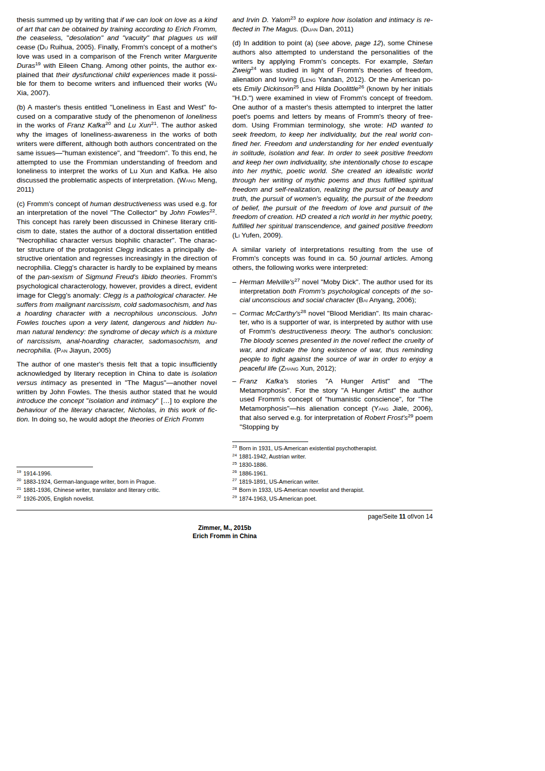thesis summed up by writing that if we can look on love as a kind of art that can be obtained by training according to Erich Fromm, the ceaseless, "desolation" and "vacuity" that plagues us will cease (Du Ruihua, 2005). Finally, Fromm's concept of a mother's love was used in a comparison of the French writer Marguerite Duras19 with Eileen Chang. Among other points, the author explained that their dysfunctional child experiences made it possible for them to become writers and influenced their works (Wu Xia, 2007).
(b) A master's thesis entitled "Loneliness in East and West" focused on a comparative study of the phenomenon of loneliness in the works of Franz Kafka20 and Lu Xun21. The author asked why the images of loneliness-awareness in the works of both writers were different, although both authors concentrated on the same issues—"human existence", and "freedom". To this end, he attempted to use the Frommian understanding of freedom and loneliness to interpret the works of Lu Xun and Kafka. He also discussed the problematic aspects of interpretation. (Wang Meng, 2011)
(c) Fromm's concept of human destructiveness was used e.g. for an interpretation of the novel "The Collector" by John Fowles22. This concept has rarely been discussed in Chinese literary criticism to date, states the author of a doctoral dissertation entitled "Necrophiliac character versus biophilic character". The character structure of the protagonist Clegg indicates a principally destructive orientation and regresses increasingly in the direction of necrophilia. Clegg's character is hardly to be explained by means of the pan-sexism of Sigmund Freud's libido theories. Fromm's psychological characterology, however, provides a direct, evident image for Clegg's anomaly: Clegg is a pathological character. He suffers from malignant narcissism, cold sadomasochism, and has a hoarding character with a necrophilous unconscious. John Fowles touches upon a very latent, dangerous and hidden human natural tendency: the syndrome of decay which is a mixture of narcissism, anal-hoarding character, sadomasochism, and necrophilia. (Pan Jiayun, 2005)
The author of one master's thesis felt that a topic insufficiently acknowledged by literary reception in China to date is isolation versus intimacy as presented in "The Magus"—another novel written by John Fowles. The thesis author stated that he would introduce the concept "isolation and intimacy" […] to explore the behaviour of the literary character, Nicholas, in this work of fiction. In doing so, he would adopt the theories of Erich Fromm
19 1914-1996.
20 1883-1924, German-language writer, born in Prague.
21 1881-1936, Chinese writer, translator and literary critic.
22 1926-2005, English novelist.
and Irvin D. Yalom23 to explore how isolation and intimacy is reflected in The Magus. (Duan Dan, 2011)
(d) In addition to point (a) (see above, page 12), some Chinese authors also attempted to understand the personalities of the writers by applying Fromm's concepts. For example, Stefan Zweig24 was studied in light of Fromm's theories of freedom, alienation and loving (Leng Yandan, 2012). Or the American poets Emily Dickinson25 and Hilda Doolittle26 (known by her initials "H.D.") were examined in view of Fromm's concept of freedom. One author of a master's thesis attempted to interpret the latter poet's poems and letters by means of Fromm's theory of freedom. Using Frommian terminology, she wrote: HD wanted to seek freedom, to keep her individuality, but the real world confined her. Freedom and understanding for her ended eventually in solitude, isolation and fear. In order to seek positive freedom and keep her own individuality, she intentionally chose to escape into her mythic, poetic world. She created an idealistic world through her writing of mythic poems and thus fulfilled spiritual freedom and self-realization, realizing the pursuit of beauty and truth, the pursuit of women's equality, the pursuit of the freedom of belief, the pursuit of the freedom of love and pursuit of the freedom of creation. HD created a rich world in her mythic poetry, fulfilled her spiritual transcendence, and gained positive freedom (Li Yufen, 2009).
A similar variety of interpretations resulting from the use of Fromm's concepts was found in ca. 50 journal articles. Among others, the following works were interpreted:
Herman Melville's27 novel "Moby Dick". The author used for its interpretation both Fromm's psychological concepts of the social unconscious and social character (Bai Anyang, 2006);
Cormac McCarthy's28 novel "Blood Meridian". Its main character, who is a supporter of war, is interpreted by author with use of Fromm's destructiveness theory. The author's conclusion: The bloody scenes presented in the novel reflect the cruelty of war, and indicate the long existence of war, thus reminding people to fight against the source of war in order to enjoy a peaceful life (Zhang Xun, 2012);
Franz Kafka's stories "A Hunger Artist" and "The Metamorphosis". For the story "A Hunger Artist" the author used Fromm's concept of "humanistic conscience", for "The Metamorphosis"—his alienation concept (Yang Jiale, 2006), that also served e.g. for interpretation of Robert Frost's29 poem "Stopping by
23 Born in 1931, US-American existential psychotherapist.
24 1881-1942, Austrian writer.
25 1830-1886.
26 1886-1961.
27 1819-1891, US-American writer.
28 Born in 1933, US-American novelist and therapist.
29 1874-1963, US-American poet.
page/Seite 11 of/von 14
Zimmer, M., 2015b
Erich Fromm in China